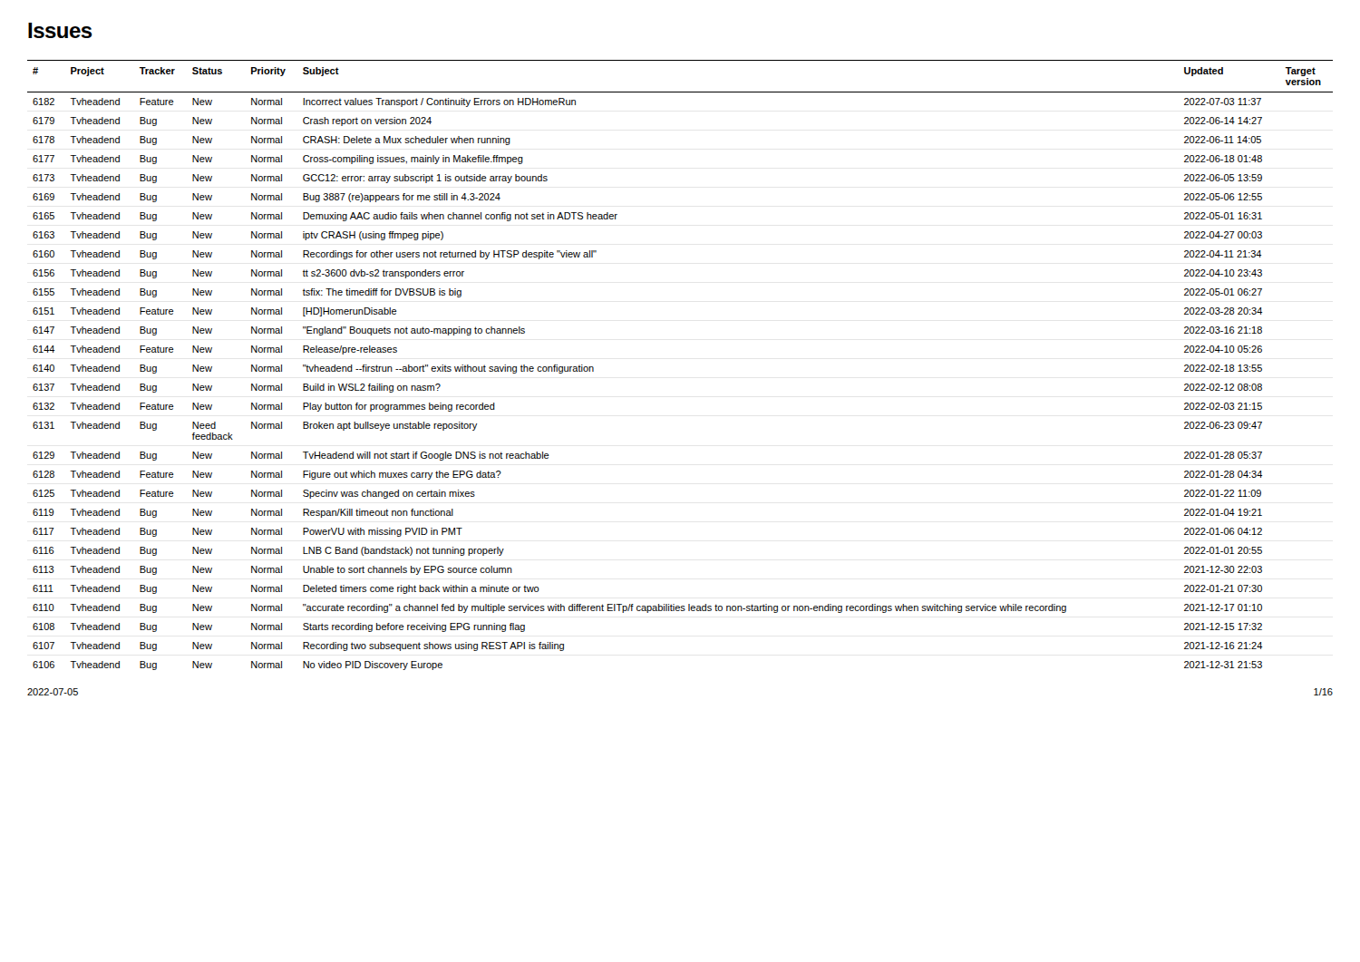Issues
| # | Project | Tracker | Status | Priority | Subject | Updated | Target version |
| --- | --- | --- | --- | --- | --- | --- | --- |
| 6182 | Tvheadend | Feature | New | Normal | Incorrect values Transport / Continuity Errors on HDHomeRun | 2022-07-03 11:37 | |
| 6179 | Tvheadend | Bug | New | Normal | Crash report on version 2024 | 2022-06-14 14:27 | |
| 6178 | Tvheadend | Bug | New | Normal | CRASH: Delete a Mux scheduler when running | 2022-06-11 14:05 | |
| 6177 | Tvheadend | Bug | New | Normal | Cross-compiling issues, mainly in Makefile.ffmpeg | 2022-06-18 01:48 | |
| 6173 | Tvheadend | Bug | New | Normal | GCC12: error: array subscript 1 is outside array bounds | 2022-06-05 13:59 | |
| 6169 | Tvheadend | Bug | New | Normal | Bug 3887 (re)appears for me still in 4.3-2024 | 2022-05-06 12:55 | |
| 6165 | Tvheadend | Bug | New | Normal | Demuxing AAC audio fails when channel config not set in ADTS header | 2022-05-01 16:31 | |
| 6163 | Tvheadend | Bug | New | Normal | iptv CRASH (using ffmpeg pipe) | 2022-04-27 00:03 | |
| 6160 | Tvheadend | Bug | New | Normal | Recordings for other users not returned by HTSP despite "view all" | 2022-04-11 21:34 | |
| 6156 | Tvheadend | Bug | New | Normal | tt s2-3600 dvb-s2 transponders error | 2022-04-10 23:43 | |
| 6155 | Tvheadend | Bug | New | Normal | tsfix: The timediff for DVBSUB is big | 2022-05-01 06:27 | |
| 6151 | Tvheadend | Feature | New | Normal | [HD]HomerunDisable | 2022-03-28 20:34 | |
| 6147 | Tvheadend | Bug | New | Normal | "England" Bouquets not auto-mapping to channels | 2022-03-16 21:18 | |
| 6144 | Tvheadend | Feature | New | Normal | Release/pre-releases | 2022-04-10 05:26 | |
| 6140 | Tvheadend | Bug | New | Normal | "tvheadend --firstrun --abort" exits without saving the configuration | 2022-02-18 13:55 | |
| 6137 | Tvheadend | Bug | New | Normal | Build in WSL2 failing on nasm? | 2022-02-12 08:08 | |
| 6132 | Tvheadend | Feature | New | Normal | Play button for programmes being recorded | 2022-02-03 21:15 | |
| 6131 | Tvheadend | Bug | Need feedback | Normal | Broken apt bullseye unstable repository | 2022-06-23 09:47 | |
| 6129 | Tvheadend | Bug | New | Normal | TvHeadend will not start if Google DNS is not reachable | 2022-01-28 05:37 | |
| 6128 | Tvheadend | Feature | New | Normal | Figure out which muxes carry the EPG data? | 2022-01-28 04:34 | |
| 6125 | Tvheadend | Feature | New | Normal | Specinv was changed on certain mixes | 2022-01-22 11:09 | |
| 6119 | Tvheadend | Bug | New | Normal | Respan/Kill timeout non functional | 2022-01-04 19:21 | |
| 6117 | Tvheadend | Bug | New | Normal | PowerVU with missing PVID in PMT | 2022-01-06 04:12 | |
| 6116 | Tvheadend | Bug | New | Normal | LNB C Band (bandstack) not tunning properly | 2022-01-01 20:55 | |
| 6113 | Tvheadend | Bug | New | Normal | Unable to sort channels by EPG source column | 2021-12-30 22:03 | |
| 6111 | Tvheadend | Bug | New | Normal | Deleted timers come right back within a minute or two | 2022-01-21 07:30 | |
| 6110 | Tvheadend | Bug | New | Normal | "accurate recording" a channel fed by multiple services with different EITp/f capabilities leads to non-starting or non-ending recordings when switching service while recording | 2021-12-17 01:10 | |
| 6108 | Tvheadend | Bug | New | Normal | Starts recording before receiving EPG running flag | 2021-12-15 17:32 | |
| 6107 | Tvheadend | Bug | New | Normal | Recording two subsequent shows using REST API is failing | 2021-12-16 21:24 | |
| 6106 | Tvheadend | Bug | New | Normal | No video PID Discovery Europe | 2021-12-31 21:53 | |
2022-07-05 1/16